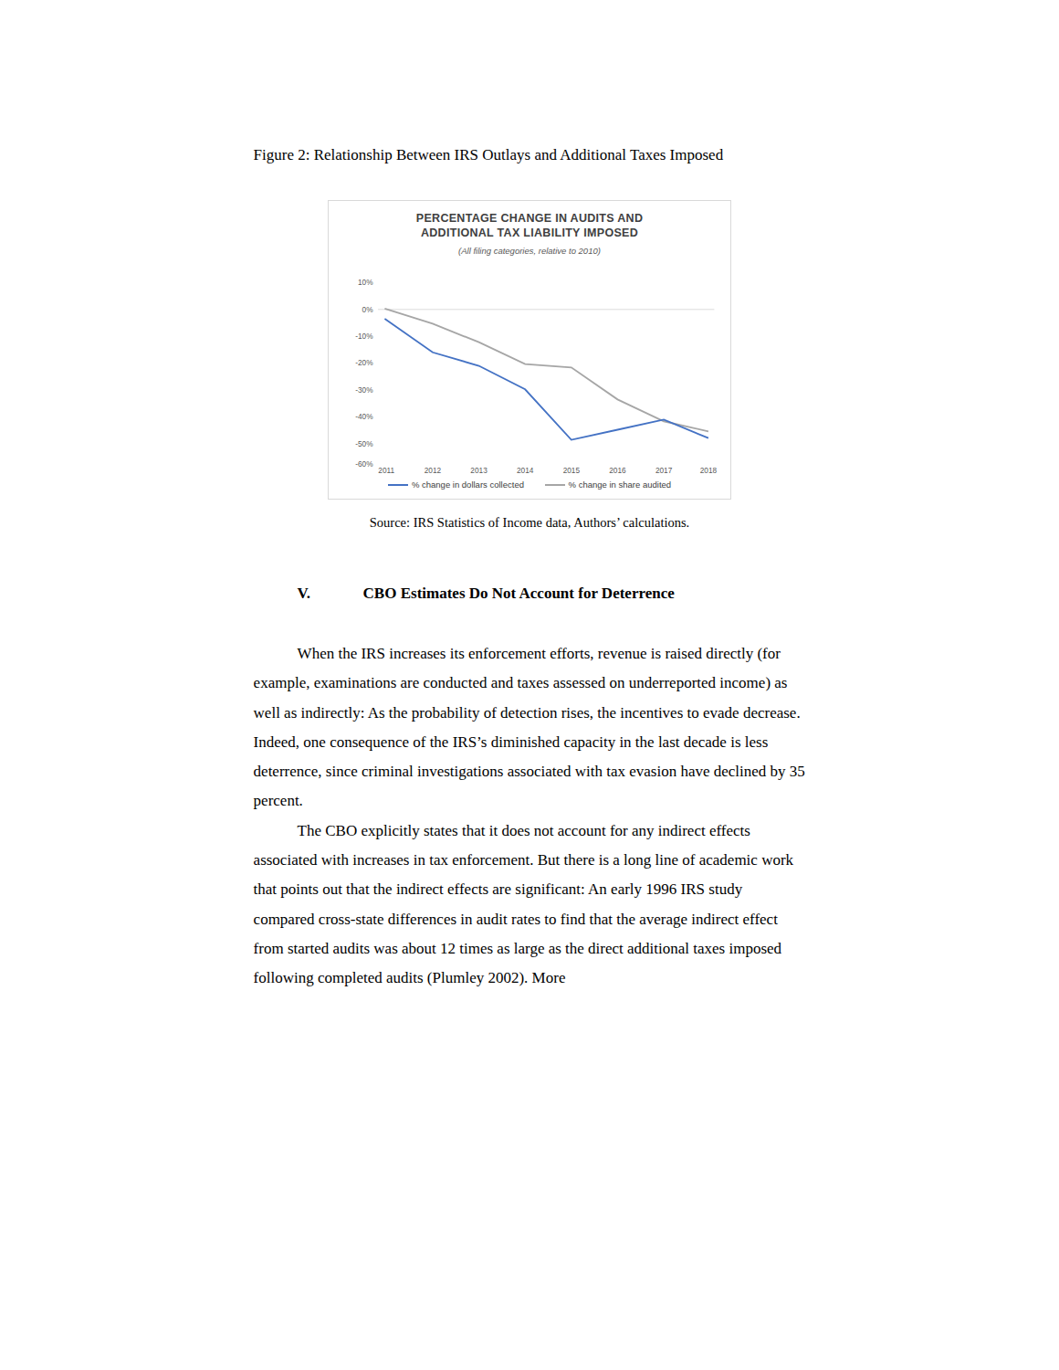Figure 2: Relationship Between IRS Outlays and Additional Taxes Imposed
PERCENTAGE CHANGE IN AUDITS AND
ADDITIONAL TAX LIABILITY IMPOSED
(All filing categories, relative to 2010)
10% 0% -10% -20% -30% -40% -50% -60% 2011 2012 2013 2014 2015 2016 2017 2018
% change in dollars collected % change in share audited
Source: IRS Statistics of Income data, Authors’ calculations.
V. CBO Estimates Do Not Account for Deterrence
When the IRS increases its enforcement efforts, revenue is raised directly (for example, examinations are conducted and taxes assessed on underreported income) as well as indirectly: As the probability of detection rises, the incentives to evade decrease. Indeed, one consequence of the IRS’s diminished capacity in the last decade is less deterrence, since criminal investigations associated with tax evasion have declined by 35 percent.
The CBO explicitly states that it does not account for any indirect effects associated with increases in tax enforcement. But there is a long line of academic work that points out that the indirect effects are significant: An early 1996 IRS study compared cross-state differences in audit rates to find that the average indirect effect from started audits was about 12 times as large as the direct additional taxes imposed following completed audits (Plumley 2002). More